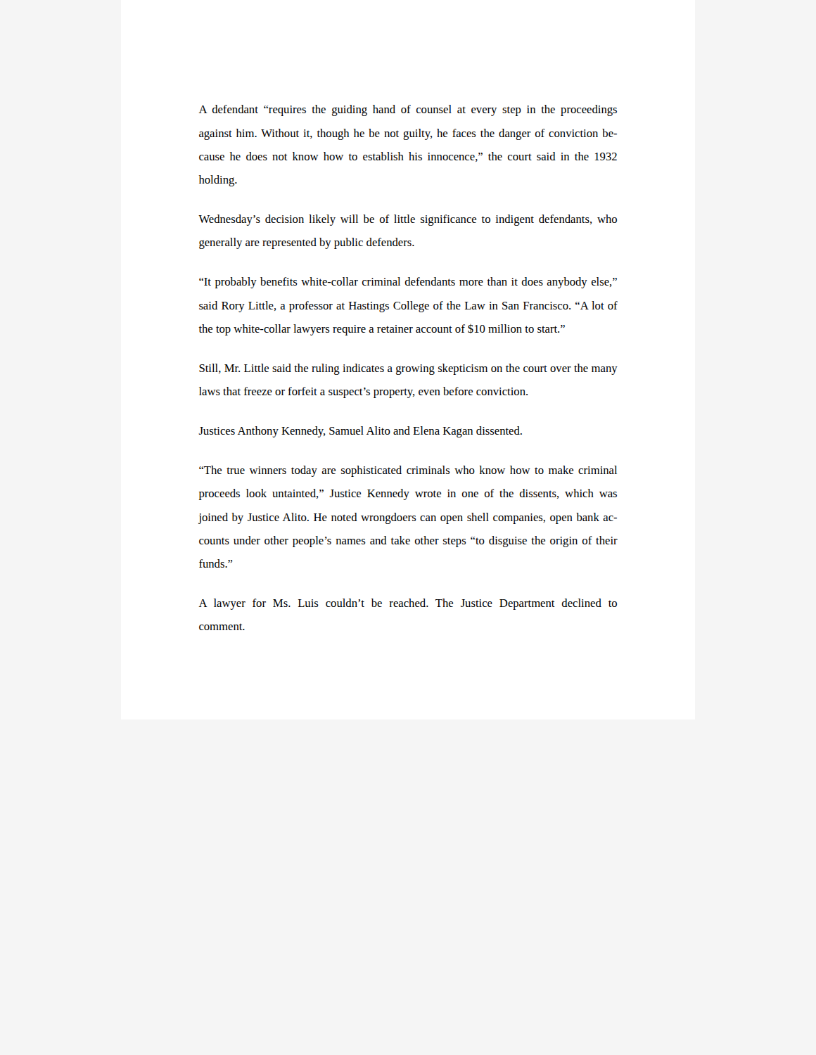A defendant “requires the guiding hand of counsel at every step in the proceedings against him. Without it, though he be not guilty, he faces the danger of conviction because he does not know how to establish his innocence,” the court said in the 1932 holding.
Wednesday’s decision likely will be of little significance to indigent defendants, who generally are represented by public defenders.
“It probably benefits white-collar criminal defendants more than it does anybody else,” said Rory Little, a professor at Hastings College of the Law in San Francisco. “A lot of the top white-collar lawyers require a retainer account of $10 million to start.”
Still, Mr. Little said the ruling indicates a growing skepticism on the court over the many laws that freeze or forfeit a suspect’s property, even before conviction.
Justices Anthony Kennedy, Samuel Alito and Elena Kagan dissented.
“The true winners today are sophisticated criminals who know how to make criminal proceeds look untainted,” Justice Kennedy wrote in one of the dissents, which was joined by Justice Alito. He noted wrongdoers can open shell companies, open bank accounts under other people’s names and take other steps “to disguise the origin of their funds.”
A lawyer for Ms. Luis couldn’t be reached. The Justice Department declined to comment.